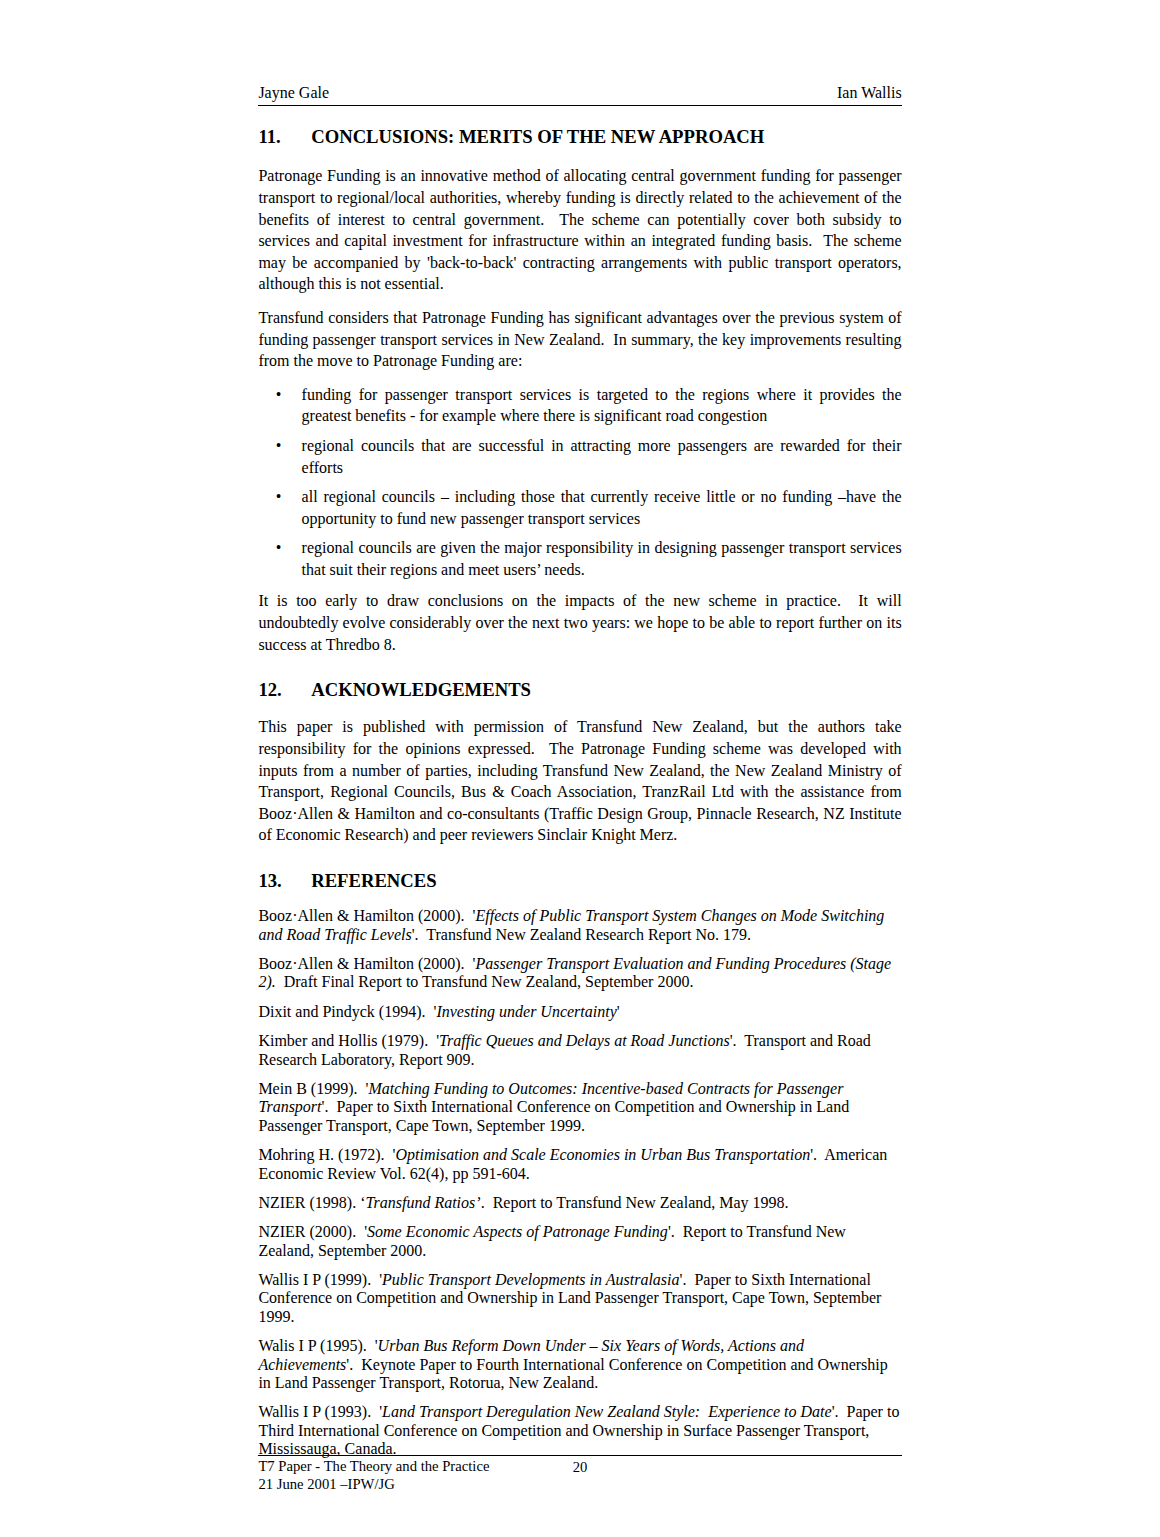Jayne Gale Ian Wallis
11. Conclusions: Merits of the New Approach
Patronage Funding is an innovative method of allocating central government funding for passenger transport to regional/local authorities, whereby funding is directly related to the achievement of the benefits of interest to central government. The scheme can potentially cover both subsidy to services and capital investment for infrastructure within an integrated funding basis. The scheme may be accompanied by 'back-to-back' contracting arrangements with public transport operators, although this is not essential.
Transfund considers that Patronage Funding has significant advantages over the previous system of funding passenger transport services in New Zealand. In summary, the key improvements resulting from the move to Patronage Funding are:
funding for passenger transport services is targeted to the regions where it provides the greatest benefits - for example where there is significant road congestion
regional councils that are successful in attracting more passengers are rewarded for their efforts
all regional councils – including those that currently receive little or no funding –have the opportunity to fund new passenger transport services
regional councils are given the major responsibility in designing passenger transport services that suit their regions and meet users’ needs.
It is too early to draw conclusions on the impacts of the new scheme in practice. It will undoubtedly evolve considerably over the next two years: we hope to be able to report further on its success at Thredbo 8.
12. Acknowledgements
This paper is published with permission of Transfund New Zealand, but the authors take responsibility for the opinions expressed. The Patronage Funding scheme was developed with inputs from a number of parties, including Transfund New Zealand, the New Zealand Ministry of Transport, Regional Councils, Bus & Coach Association, TranzRail Ltd with the assistance from Booz·Allen & Hamilton and co-consultants (Traffic Design Group, Pinnacle Research, NZ Institute of Economic Research) and peer reviewers Sinclair Knight Merz.
13. References
Booz·Allen & Hamilton (2000). 'Effects of Public Transport System Changes on Mode Switching and Road Traffic Levels'. Transfund New Zealand Research Report No. 179.
Booz·Allen & Hamilton (2000). 'Passenger Transport Evaluation and Funding Procedures (Stage 2). Draft Final Report to Transfund New Zealand, September 2000.
Dixit and Pindyck (1994). 'Investing under Uncertainty'
Kimber and Hollis (1979). 'Traffic Queues and Delays at Road Junctions'. Transport and Road Research Laboratory, Report 909.
Mein B (1999). 'Matching Funding to Outcomes: Incentive-based Contracts for Passenger Transport'. Paper to Sixth International Conference on Competition and Ownership in Land Passenger Transport, Cape Town, September 1999.
Mohring H. (1972). 'Optimisation and Scale Economies in Urban Bus Transportation'. American Economic Review Vol. 62(4), pp 591-604.
NZIER (1998). ‘Transfund Ratios’. Report to Transfund New Zealand, May 1998.
NZIER (2000). 'Some Economic Aspects of Patronage Funding'. Report to Transfund New Zealand, September 2000.
Wallis I P (1999). 'Public Transport Developments in Australasia'. Paper to Sixth International Conference on Competition and Ownership in Land Passenger Transport, Cape Town, September 1999.
Walis I P (1995). 'Urban Bus Reform Down Under – Six Years of Words, Actions and Achievements'. Keynote Paper to Fourth International Conference on Competition and Ownership in Land Passenger Transport, Rotorua, New Zealand.
Wallis I P (1993). 'Land Transport Deregulation New Zealand Style: Experience to Date'. Paper to Third International Conference on Competition and Ownership in Surface Passenger Transport, Mississauga, Canada.
T7 Paper - The Theory and the Practice
21 June 2001 –IPW/JG
20